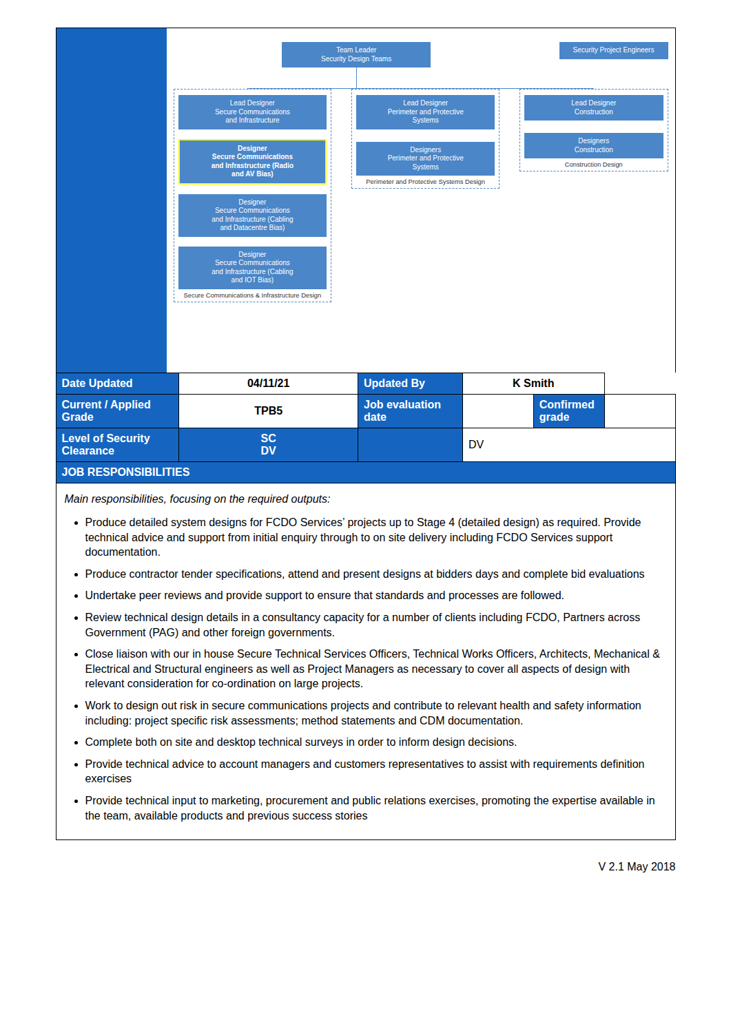Team Leader
Security Design Teams
Security Project Engineers
Lead Designer
Secure Communications
and Infrastructure
Designer
Secure Communications
and Infrastructure (Radio
and AV Bias)
Designer
Secure Communications
and Infrastructure (Cabling
and Datacentre Bias)
Designer
Secure Communications
and Infrastructure (Cabling
and IOT Bias)
Secure Communications & Infrastructure Design
Lead Designer
Perimeter and Protective
Systems
Designers
Perimeter and Protective
Systems
Perimeter and Protective Systems Design
Lead Designer
Construction
Designers
Construction
Construction Design
| Date Updated | 04/11/21 | Updated By | K Smith |
| Current / Applied Grade | TPB5 | Job evaluation date | | Confirmed grade | |
| Level of Security Clearance | SC DV | | DV |
JOB RESPONSIBILITIES
Main responsibilities, focusing on the required outputs:
Produce detailed system designs for FCDO Services’ projects up to Stage 4 (detailed design) as required. Provide technical advice and support from initial enquiry through to on site delivery including FCDO Services support documentation.
Produce contractor tender specifications, attend and present designs at bidders days and complete bid evaluations
Undertake peer reviews and provide support to ensure that standards and processes are followed.
Review technical design details in a consultancy capacity for a number of clients including FCDO, Partners across Government (PAG) and other foreign governments.
Close liaison with our in house Secure Technical Services Officers, Technical Works Officers, Architects, Mechanical & Electrical and Structural engineers as well as Project Managers as necessary to cover all aspects of design with relevant consideration for co-ordination on large projects.
Work to design out risk in secure communications projects and contribute to relevant health and safety information including: project specific risk assessments; method statements and CDM documentation.
Complete both on site and desktop technical surveys in order to inform design decisions.
Provide technical advice to account managers and customers representatives to assist with requirements definition exercises
Provide technical input to marketing, procurement and public relations exercises, promoting the expertise available in the team, available products and previous success stories
V 2.1 May 2018